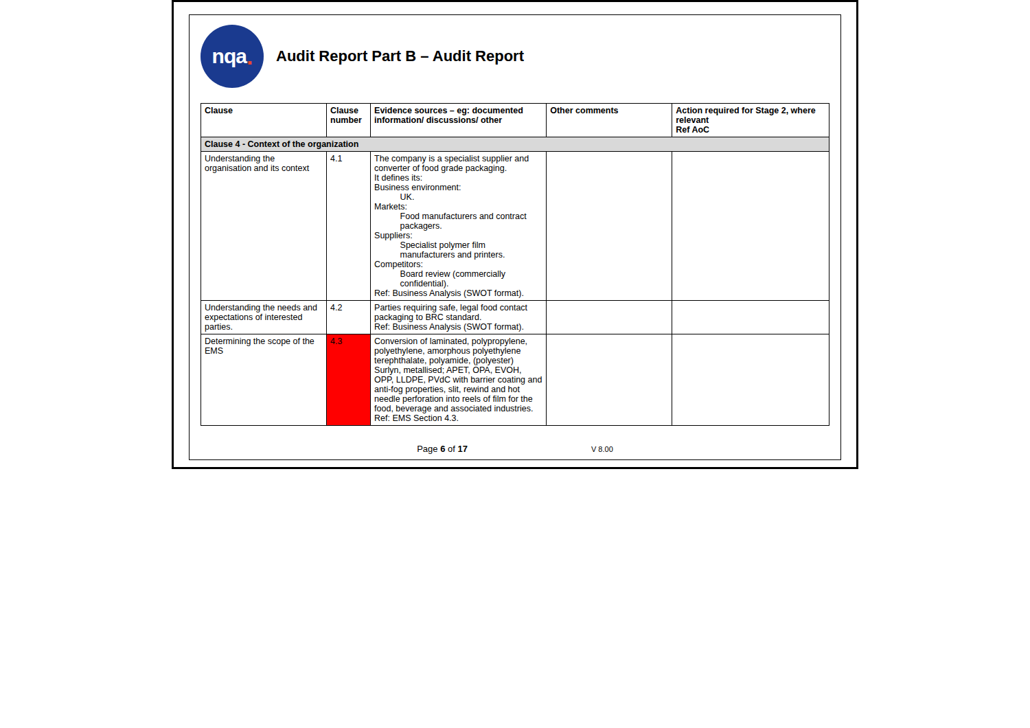nqa.
Audit Report Part B – Audit Report
| Clause | Clause number | Evidence sources – eg: documented information/ discussions/ other | Other comments | Action required for Stage 2, where relevant Ref AoC |
| --- | --- | --- | --- | --- |
| Clause 4 - Context of the organization |
| Understanding the organisation and its context | 4.1 | The company is a specialist supplier and converter of food grade packaging. It defines its: Business environment: UK. Markets: Food manufacturers and contract packagers. Suppliers: Specialist polymer film manufacturers and printers. Competitors: Board review (commercially confidential). Ref: Business Analysis (SWOT format). | | |
| Understanding the needs and expectations of interested parties. | 4.2 | Parties requiring safe, legal food contact packaging to BRC standard. Ref: Business Analysis (SWOT format). | | |
| Determining the scope of the EMS | 4.3 | Conversion of laminated, polypropylene, polyethylene, amorphous polyethylene terephthalate, polyamide, (polyester) Surlyn, metallised; APET, OPA, EVOH, OPP, LLDPE, PVdC with barrier coating and anti-fog properties, slit, rewind and hot needle perforation into reels of film for the food, beverage and associated industries. Ref: EMS Section 4.3. | | |
Page 6 of 17
V 8.00